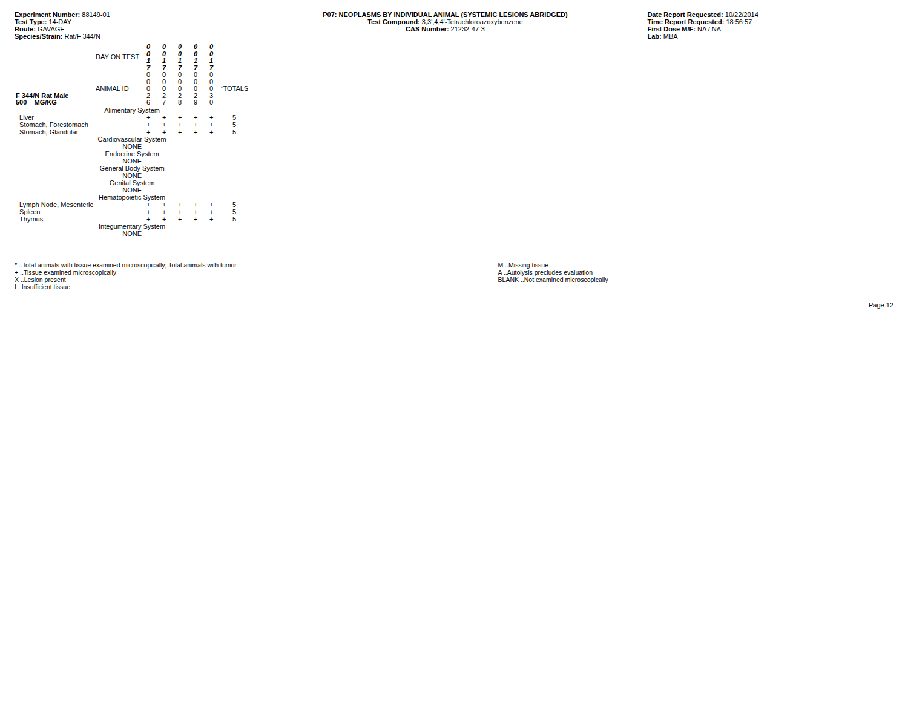| Experiment Number: 88149-01 Test Type: 14-DAY Route: GAVAGE Species/Strain: Rat/F 344/N | P07: NEOPLASMS BY INDIVIDUAL ANIMAL (SYSTEMIC LESIONS ABRIDGED) Test Compound: 3,3',4,4'-Tetrachloroazoxybenzene CAS Number: 21232-47-3 | Date Report Requested: 10/22/2014 Time Report Requested: 18:56:57 First Dose M/F: NA / NA Lab: MBA |
| F 344/N Rat Male 500 MG/KG | DAY ON TEST | 0 0 1 7 | 0 0 1 7 | 0 0 1 7 | 0 0 1 7 | 0 0 1 7 | |
| ANIMAL ID | 0 0 0 2 6 | 0 0 0 2 7 | 0 0 0 2 8 | 0 0 0 2 9 | 0 0 0 3 0 | *TOTALS |
| Alimentary System |
| Liver | | + | + | + | + | + | 5 |
| Stomach, Forestomach | | + | + | + | + | + | 5 |
| Stomach, Glandular | | + | + | + | + | + | 5 |
| Cardiovascular System |
| NONE |
| Endocrine System |
| NONE |
| General Body System |
| NONE |
| Genital System |
| NONE |
| Hematopoietic System |
| Lymph Node, Mesenteric | | + | + | + | + | + | 5 |
| Spleen | | + | + | + | + | + | 5 |
| Thymus | | + | + | + | + | + | 5 |
| Integumentary System |
| NONE |
| * ..Total animals with tissue examined microscopically; Total animals with tumor + ..Tissue examined microscopically X ..Lesion present I ..Insufficient tissue | M ..Missing tissue A ..Autolysis precludes evaluation BLANK ..Not examined microscopically |
Page 12